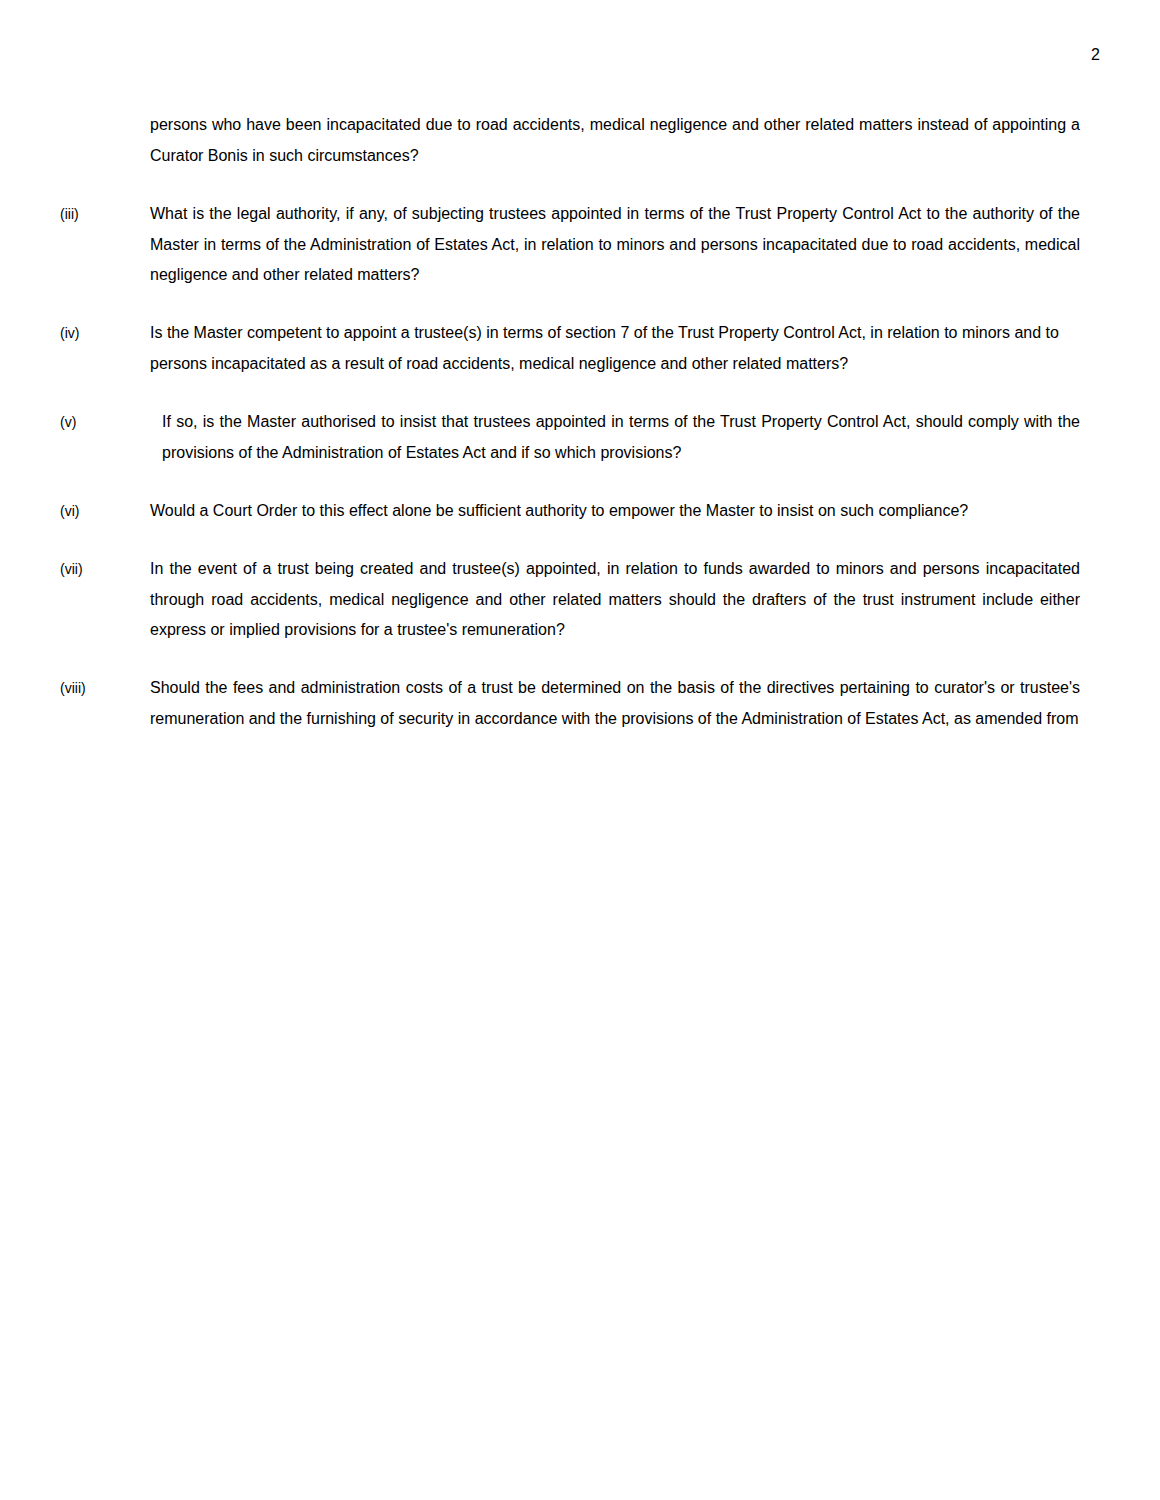2
persons who have been incapacitated due to road accidents, medical negligence and other related matters instead of appointing a Curator Bonis in such circumstances?
(iii)
What is the legal authority, if any, of subjecting trustees appointed in terms of the Trust Property Control Act to the authority of the Master in terms of the Administration of Estates Act, in relation to minors and persons incapacitated due to road accidents, medical negligence and other related matters?
(iv)
Is the Master competent to appoint a trustee(s) in terms of section 7 of the Trust Property Control Act, in relation to minors and to persons incapacitated as a result of road accidents, medical negligence and other related matters?
(v)
If so, is the Master authorised to insist that trustees appointed in terms of the Trust Property Control Act, should comply with the provisions of the Administration of Estates Act and if so which provisions?
(vi)
Would a Court Order to this effect alone be sufficient authority to empower the Master to insist on such compliance?
(vii)
In the event of a trust being created and trustee(s) appointed, in relation to funds awarded to minors and persons incapacitated through road accidents, medical negligence and other related matters should the drafters of the trust instrument include either express or implied provisions for a trustee's remuneration?
(viii)
Should the fees and administration costs of a trust be determined on the basis of the directives pertaining to curator's or trustee's remuneration and the furnishing of security in accordance with the provisions of the Administration of Estates Act, as amended from